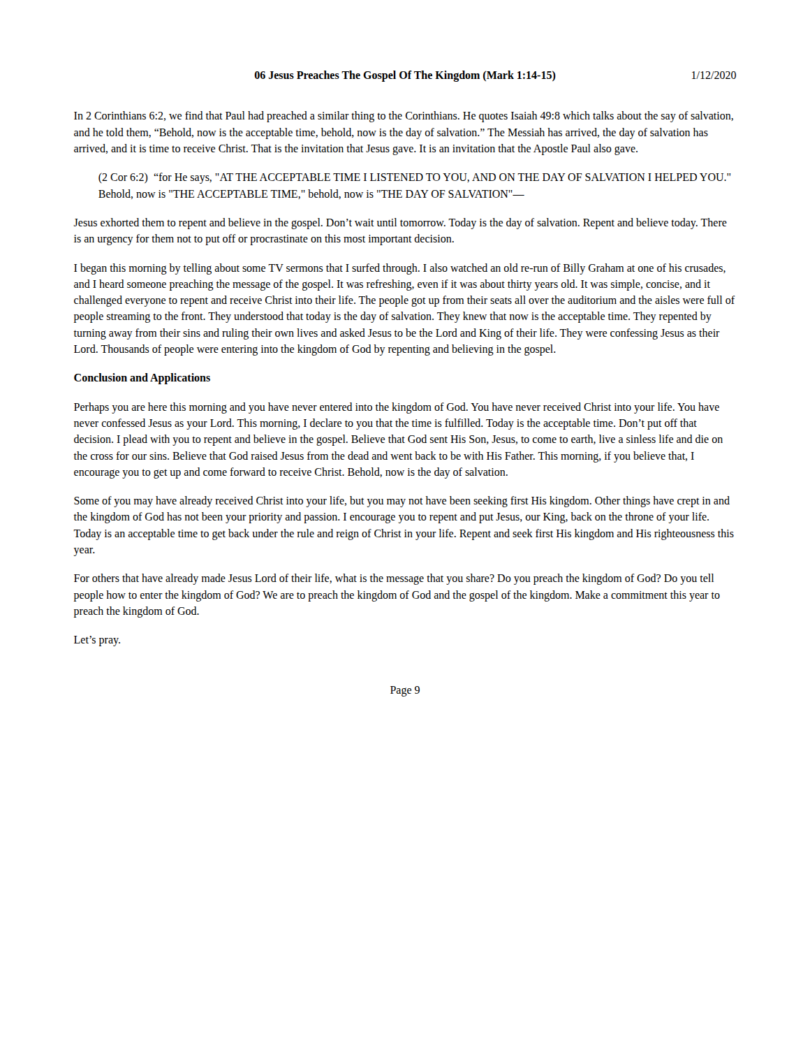06 Jesus Preaches The Gospel Of The Kingdom (Mark 1:14-15) 1/12/2020
In 2 Corinthians 6:2, we find that Paul had preached a similar thing to the Corinthians. He quotes Isaiah 49:8 which talks about the say of salvation, and he told them, “Behold, now is the acceptable time, behold, now is the day of salvation.” The Messiah has arrived, the day of salvation has arrived, and it is time to receive Christ. That is the invitation that Jesus gave. It is an invitation that the Apostle Paul also gave.
(2 Cor 6:2) “for He says, "AT THE ACCEPTABLE TIME I LISTENED TO YOU, AND ON THE DAY OF SALVATION I HELPED YOU." Behold, now is "THE ACCEPTABLE TIME," behold, now is "THE DAY OF SALVATION"—
Jesus exhorted them to repent and believe in the gospel. Don’t wait until tomorrow. Today is the day of salvation. Repent and believe today. There is an urgency for them not to put off or procrastinate on this most important decision.
I began this morning by telling about some TV sermons that I surfed through. I also watched an old re-run of Billy Graham at one of his crusades, and I heard someone preaching the message of the gospel. It was refreshing, even if it was about thirty years old. It was simple, concise, and it challenged everyone to repent and receive Christ into their life. The people got up from their seats all over the auditorium and the aisles were full of people streaming to the front. They understood that today is the day of salvation. They knew that now is the acceptable time. They repented by turning away from their sins and ruling their own lives and asked Jesus to be the Lord and King of their life. They were confessing Jesus as their Lord. Thousands of people were entering into the kingdom of God by repenting and believing in the gospel.
Conclusion and Applications
Perhaps you are here this morning and you have never entered into the kingdom of God. You have never received Christ into your life. You have never confessed Jesus as your Lord. This morning, I declare to you that the time is fulfilled. Today is the acceptable time. Don’t put off that decision. I plead with you to repent and believe in the gospel. Believe that God sent His Son, Jesus, to come to earth, live a sinless life and die on the cross for our sins. Believe that God raised Jesus from the dead and went back to be with His Father. This morning, if you believe that, I encourage you to get up and come forward to receive Christ. Behold, now is the day of salvation.
Some of you may have already received Christ into your life, but you may not have been seeking first His kingdom. Other things have crept in and the kingdom of God has not been your priority and passion. I encourage you to repent and put Jesus, our King, back on the throne of your life. Today is an acceptable time to get back under the rule and reign of Christ in your life. Repent and seek first His kingdom and His righteousness this year.
For others that have already made Jesus Lord of their life, what is the message that you share? Do you preach the kingdom of God? Do you tell people how to enter the kingdom of God? We are to preach the kingdom of God and the gospel of the kingdom. Make a commitment this year to preach the kingdom of God.
Let’s pray.
Page 9